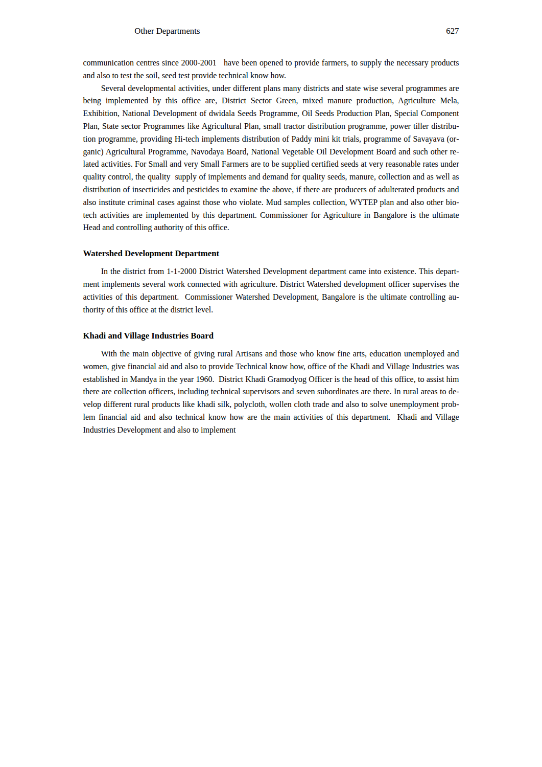Other Departments 627
communication centres since 2000-2001 have been opened to provide farmers, to supply the necessary products and also to test the soil, seed test provide technical know how.
Several developmental activities, under different plans many districts and state wise several programmes are being implemented by this office are, District Sector Green, mixed manure production, Agriculture Mela, Exhibition, National Development of dwidala Seeds Programme, Oil Seeds Production Plan, Special Component Plan, State sector Programmes like Agricultural Plan, small tractor distribution programme, power tiller distribution programme, providing Hi-tech implements distribution of Paddy mini kit trials, programme of Savayava (organic) Agricultural Programme, Navodaya Board, National Vegetable Oil Development Board and such other related activities. For Small and very Small Farmers are to be supplied certified seeds at very reasonable rates under quality control, the quality supply of implements and demand for quality seeds, manure, collection and as well as distribution of insecticides and pesticides to examine the above, if there are producers of adulterated products and also institute criminal cases against those who violate. Mud samples collection, WYTEP plan and also other bio-tech activities are implemented by this department. Commissioner for Agriculture in Bangalore is the ultimate Head and controlling authority of this office.
Watershed Development Department
In the district from 1-1-2000 District Watershed Development department came into existence. This department implements several work connected with agriculture. District Watershed development officer supervises the activities of this department. Commissioner Watershed Development, Bangalore is the ultimate controlling authority of this office at the district level.
Khadi and Village Industries Board
With the main objective of giving rural Artisans and those who know fine arts, education unemployed and women, give financial aid and also to provide Technical know how, office of the Khadi and Village Industries was established in Mandya in the year 1960. District Khadi Gramodyog Officer is the head of this office, to assist him there are collection officers, including technical supervisors and seven subordinates are there. In rural areas to develop different rural products like khadi silk, polycloth, wollen cloth trade and also to solve unemployment problem financial aid and also technical know how are the main activities of this department. Khadi and Village Industries Development and also to implement